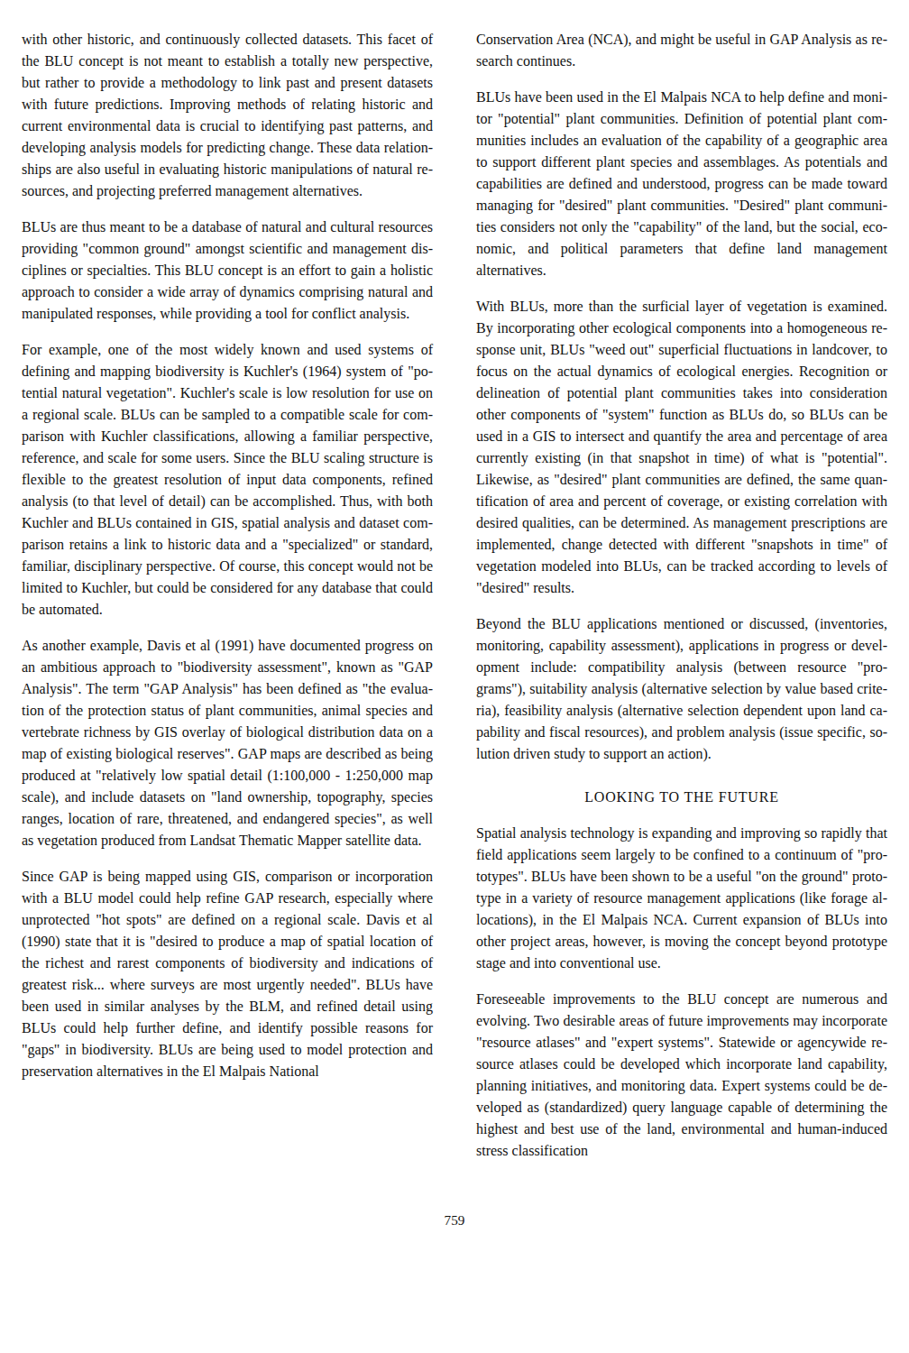with other historic, and continuously collected datasets. This facet of the BLU concept is not meant to establish a totally new perspective, but rather to provide a methodology to link past and present datasets with future predictions. Improving methods of relating historic and current environmental data is crucial to identifying past patterns, and developing analysis models for predicting change. These data relationships are also useful in evaluating historic manipulations of natural resources, and projecting preferred management alternatives.
BLUs are thus meant to be a database of natural and cultural resources providing "common ground" amongst scientific and management disciplines or specialties. This BLU concept is an effort to gain a holistic approach to consider a wide array of dynamics comprising natural and manipulated responses, while providing a tool for conflict analysis.
For example, one of the most widely known and used systems of defining and mapping biodiversity is Kuchler's (1964) system of "potential natural vegetation". Kuchler's scale is low resolution for use on a regional scale. BLUs can be sampled to a compatible scale for comparison with Kuchler classifications, allowing a familiar perspective, reference, and scale for some users. Since the BLU scaling structure is flexible to the greatest resolution of input data components, refined analysis (to that level of detail) can be accomplished. Thus, with both Kuchler and BLUs contained in GIS, spatial analysis and dataset comparison retains a link to historic data and a "specialized" or standard, familiar, disciplinary perspective. Of course, this concept would not be limited to Kuchler, but could be considered for any database that could be automated.
As another example, Davis et al (1991) have documented progress on an ambitious approach to "biodiversity assessment", known as "GAP Analysis". The term "GAP Analysis" has been defined as "the evaluation of the protection status of plant communities, animal species and vertebrate richness by GIS overlay of biological distribution data on a map of existing biological reserves". GAP maps are described as being produced at "relatively low spatial detail (1:100,000 - 1:250,000 map scale), and include datasets on "land ownership, topography, species ranges, location of rare, threatened, and endangered species", as well as vegetation produced from Landsat Thematic Mapper satellite data.
Since GAP is being mapped using GIS, comparison or incorporation with a BLU model could help refine GAP research, especially where unprotected "hot spots" are defined on a regional scale. Davis et al (1990) state that it is "desired to produce a map of spatial location of the richest and rarest components of biodiversity and indications of greatest risk... where surveys are most urgently needed". BLUs have been used in similar analyses by the BLM, and refined detail using BLUs could help further define, and identify possible reasons for "gaps" in biodiversity. BLUs are being used to model protection and preservation alternatives in the El Malpais National
Conservation Area (NCA), and might be useful in GAP Analysis as research continues.
BLUs have been used in the El Malpais NCA to help define and monitor "potential" plant communities. Definition of potential plant communities includes an evaluation of the capability of a geographic area to support different plant species and assemblages. As potentials and capabilities are defined and understood, progress can be made toward managing for "desired" plant communities. "Desired" plant communities considers not only the "capability" of the land, but the social, economic, and political parameters that define land management alternatives.
With BLUs, more than the surficial layer of vegetation is examined. By incorporating other ecological components into a homogeneous response unit, BLUs "weed out" superficial fluctuations in landcover, to focus on the actual dynamics of ecological energies. Recognition or delineation of potential plant communities takes into consideration other components of "system" function as BLUs do, so BLUs can be used in a GIS to intersect and quantify the area and percentage of area currently existing (in that snapshot in time) of what is "potential". Likewise, as "desired" plant communities are defined, the same quantification of area and percent of coverage, or existing correlation with desired qualities, can be determined. As management prescriptions are implemented, change detected with different "snapshots in time" of vegetation modeled into BLUs, can be tracked according to levels of "desired" results.
Beyond the BLU applications mentioned or discussed, (inventories, monitoring, capability assessment), applications in progress or development include: compatibility analysis (between resource "programs"), suitability analysis (alternative selection by value based criteria), feasibility analysis (alternative selection dependent upon land capability and fiscal resources), and problem analysis (issue specific, solution driven study to support an action).
Looking to the Future
Spatial analysis technology is expanding and improving so rapidly that field applications seem largely to be confined to a continuum of "prototypes". BLUs have been shown to be a useful "on the ground" prototype in a variety of resource management applications (like forage allocations), in the El Malpais NCA. Current expansion of BLUs into other project areas, however, is moving the concept beyond prototype stage and into conventional use.
Foreseeable improvements to the BLU concept are numerous and evolving. Two desirable areas of future improvements may incorporate "resource atlases" and "expert systems". Statewide or agencywide resource atlases could be developed which incorporate land capability, planning initiatives, and monitoring data. Expert systems could be developed as (standardized) query language capable of determining the highest and best use of the land, environmental and human-induced stress classification
759